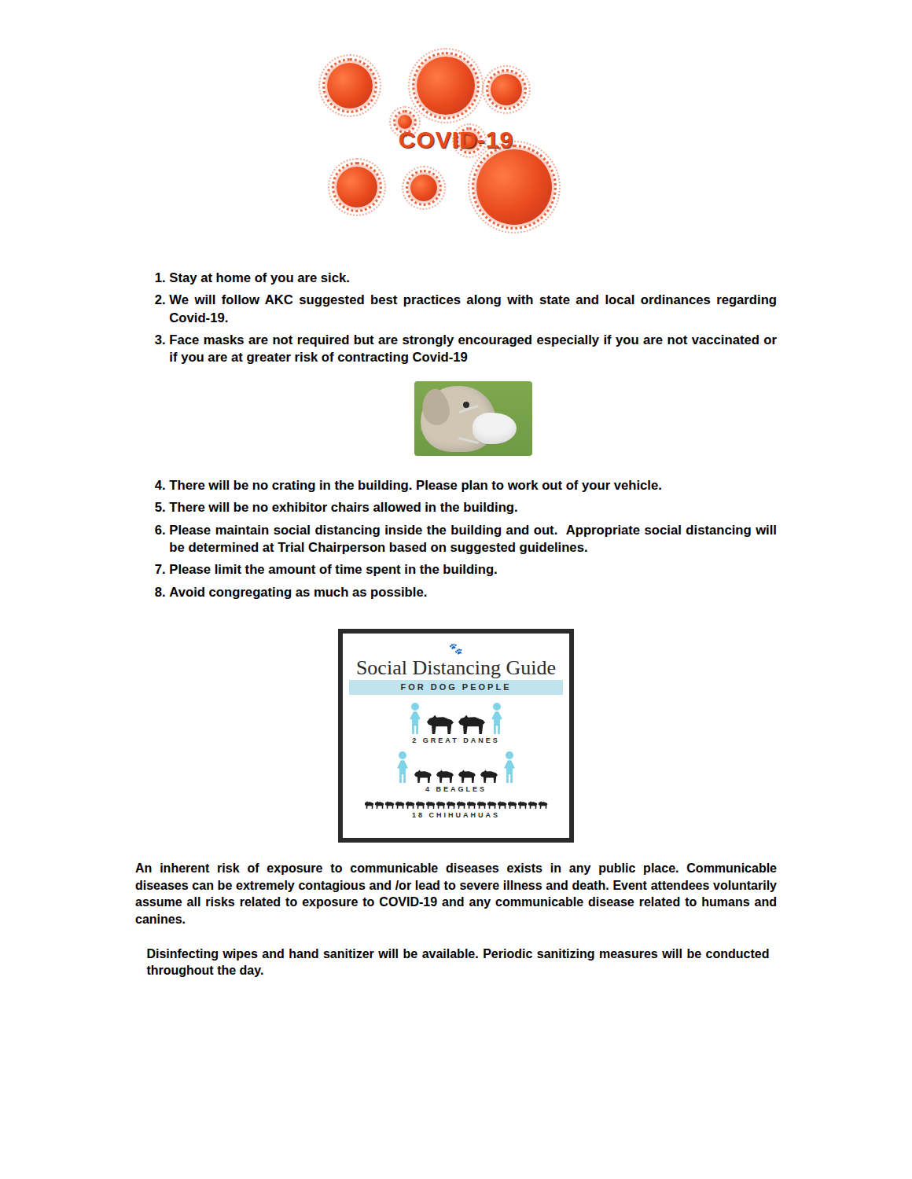COVID-19
Stay at home of you are sick.
We will follow AKC suggested best practices along with state and local ordinances regarding Covid-19.
Face masks are not required but are strongly encouraged especially if you are not vaccinated or if you are at greater risk of contracting Covid-19
There will be no crating in the building. Please plan to work out of your vehicle.
There will be no exhibitor chairs allowed in the building.
Please maintain social distancing inside the building and out. Appropriate social distancing will be determined at Trial Chairperson based on suggested guidelines.
Please limit the amount of time spent in the building.
Avoid congregating as much as possible.
🐾
Social Distancing Guide
FOR DOG PEOPLE
2 GREAT DANES
4 BEAGLES
18 CHIHUAHUAS
An inherent risk of exposure to communicable diseases exists in any public place. Communicable diseases can be extremely contagious and /or lead to severe illness and death. Event attendees voluntarily assume all risks related to exposure to COVID-19 and any communicable disease related to humans and canines.
Disinfecting wipes and hand sanitizer will be available. Periodic sanitizing measures will be conducted throughout the day.